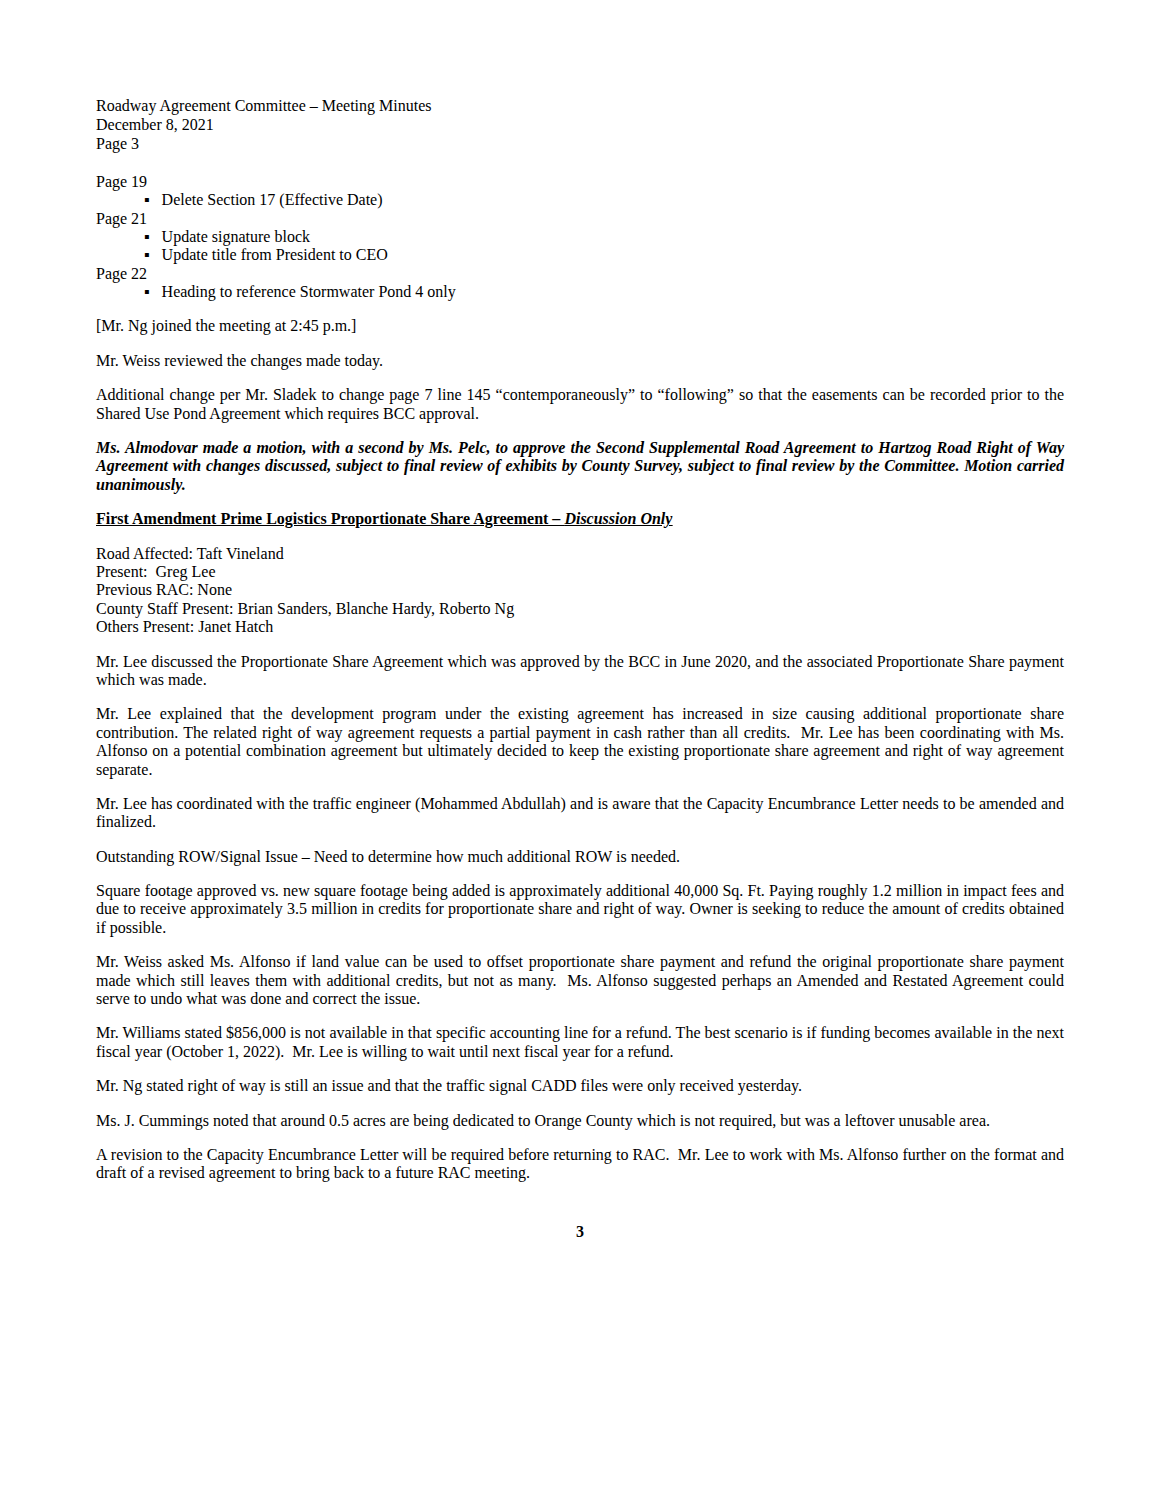Roadway Agreement Committee – Meeting Minutes
December 8, 2021
Page 3
Page 19
Delete Section 17 (Effective Date)
Page 21
Update signature block
Update title from President to CEO
Page 22
Heading to reference Stormwater Pond 4 only
[Mr. Ng joined the meeting at 2:45 p.m.]
Mr. Weiss reviewed the changes made today.
Additional change per Mr. Sladek to change page 7 line 145 “contemporaneously” to “following” so that the easements can be recorded prior to the Shared Use Pond Agreement which requires BCC approval.
Ms. Almodovar made a motion, with a second by Ms. Pelc, to approve the Second Supplemental Road Agreement to Hartzog Road Right of Way Agreement with changes discussed, subject to final review of exhibits by County Survey, subject to final review by the Committee. Motion carried unanimously.
First Amendment Prime Logistics Proportionate Share Agreement – Discussion Only
Road Affected: Taft Vineland
Present: Greg Lee
Previous RAC: None
County Staff Present: Brian Sanders, Blanche Hardy, Roberto Ng
Others Present: Janet Hatch
Mr. Lee discussed the Proportionate Share Agreement which was approved by the BCC in June 2020, and the associated Proportionate Share payment which was made.
Mr. Lee explained that the development program under the existing agreement has increased in size causing additional proportionate share contribution. The related right of way agreement requests a partial payment in cash rather than all credits. Mr. Lee has been coordinating with Ms. Alfonso on a potential combination agreement but ultimately decided to keep the existing proportionate share agreement and right of way agreement separate.
Mr. Lee has coordinated with the traffic engineer (Mohammed Abdullah) and is aware that the Capacity Encumbrance Letter needs to be amended and finalized.
Outstanding ROW/Signal Issue – Need to determine how much additional ROW is needed.
Square footage approved vs. new square footage being added is approximately additional 40,000 Sq. Ft. Paying roughly 1.2 million in impact fees and due to receive approximately 3.5 million in credits for proportionate share and right of way. Owner is seeking to reduce the amount of credits obtained if possible.
Mr. Weiss asked Ms. Alfonso if land value can be used to offset proportionate share payment and refund the original proportionate share payment made which still leaves them with additional credits, but not as many. Ms. Alfonso suggested perhaps an Amended and Restated Agreement could serve to undo what was done and correct the issue.
Mr. Williams stated $856,000 is not available in that specific accounting line for a refund. The best scenario is if funding becomes available in the next fiscal year (October 1, 2022). Mr. Lee is willing to wait until next fiscal year for a refund.
Mr. Ng stated right of way is still an issue and that the traffic signal CADD files were only received yesterday.
Ms. J. Cummings noted that around 0.5 acres are being dedicated to Orange County which is not required, but was a leftover unusable area.
A revision to the Capacity Encumbrance Letter will be required before returning to RAC. Mr. Lee to work with Ms. Alfonso further on the format and draft of a revised agreement to bring back to a future RAC meeting.
3